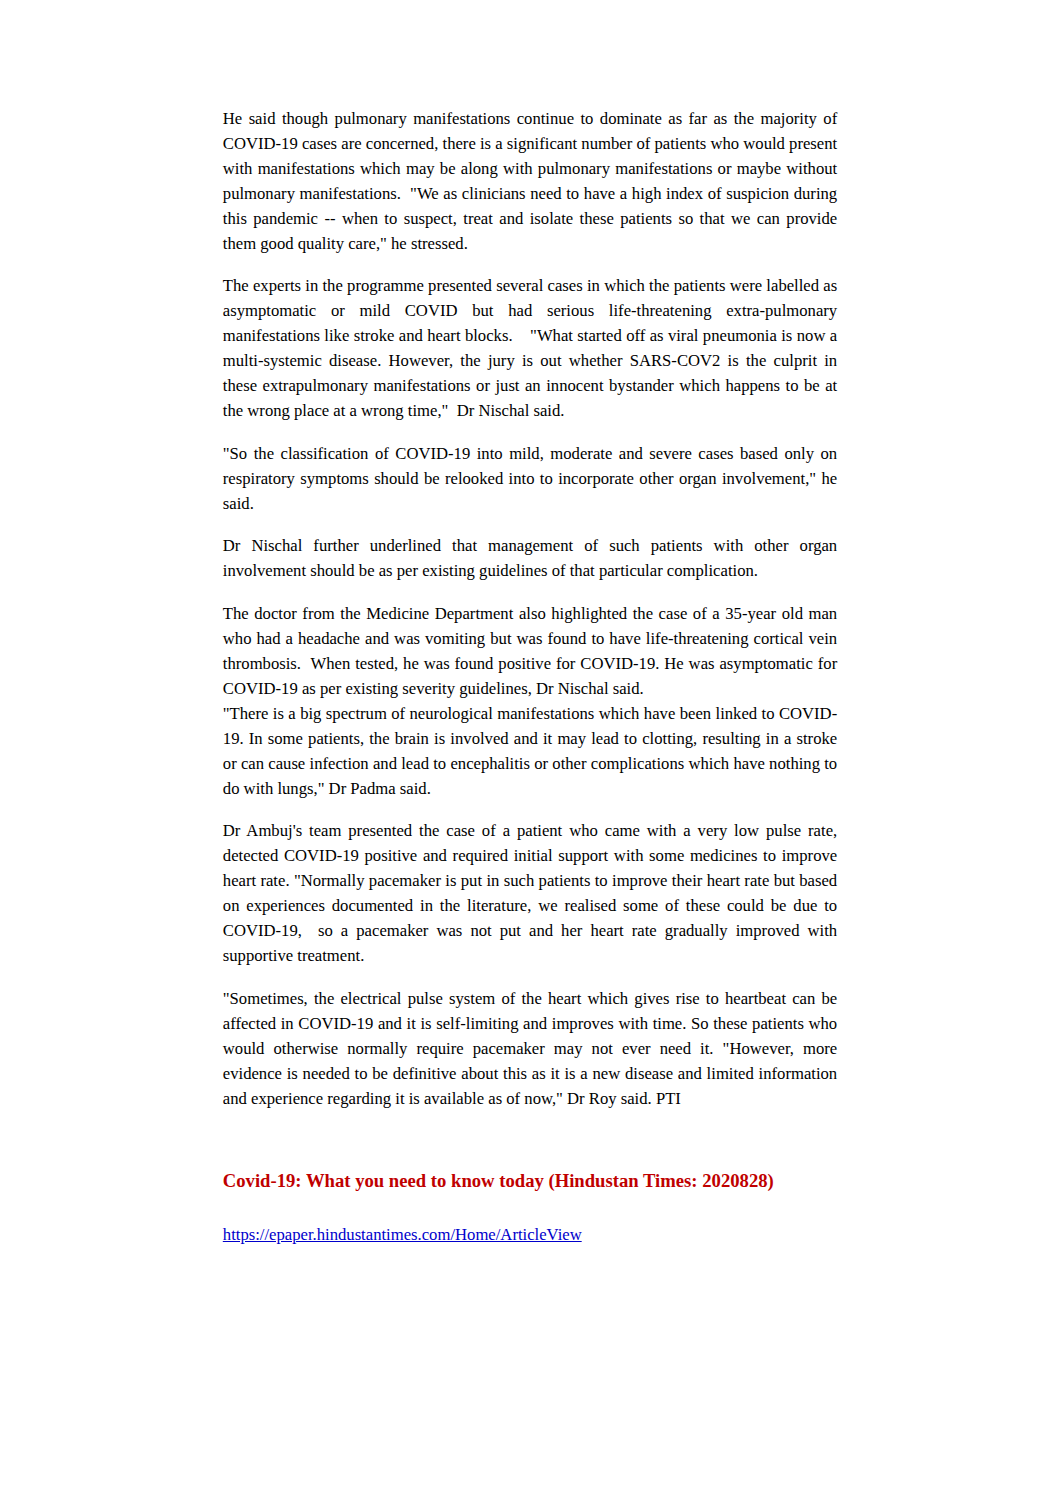He said though pulmonary manifestations continue to dominate as far as the majority of COVID-19 cases are concerned, there is a significant number of patients who would present with manifestations which may be along with pulmonary manifestations or maybe without pulmonary manifestations. "We as clinicians need to have a high index of suspicion during this pandemic -- when to suspect, treat and isolate these patients so that we can provide them good quality care," he stressed.
The experts in the programme presented several cases in which the patients were labelled as asymptomatic or mild COVID but had serious life-threatening extra-pulmonary manifestations like stroke and heart blocks. "What started off as viral pneumonia is now a multi-systemic disease. However, the jury is out whether SARS-COV2 is the culprit in these extrapulmonary manifestations or just an innocent bystander which happens to be at the wrong place at a wrong time," Dr Nischal said.
"So the classification of COVID-19 into mild, moderate and severe cases based only on respiratory symptoms should be relooked into to incorporate other organ involvement," he said.
Dr Nischal further underlined that management of such patients with other organ involvement should be as per existing guidelines of that particular complication.
The doctor from the Medicine Department also highlighted the case of a 35-year old man who had a headache and was vomiting but was found to have life-threatening cortical vein thrombosis. When tested, he was found positive for COVID-19. He was asymptomatic for COVID-19 as per existing severity guidelines, Dr Nischal said.
"There is a big spectrum of neurological manifestations which have been linked to COVID-19. In some patients, the brain is involved and it may lead to clotting, resulting in a stroke or can cause infection and lead to encephalitis or other complications which have nothing to do with lungs," Dr Padma said.
Dr Ambuj's team presented the case of a patient who came with a very low pulse rate, detected COVID-19 positive and required initial support with some medicines to improve heart rate. "Normally pacemaker is put in such patients to improve their heart rate but based on experiences documented in the literature, we realised some of these could be due to COVID-19, so a pacemaker was not put and her heart rate gradually improved with supportive treatment.
"Sometimes, the electrical pulse system of the heart which gives rise to heartbeat can be affected in COVID-19 and it is self-limiting and improves with time. So these patients who would otherwise normally require pacemaker may not ever need it. "However, more evidence is needed to be definitive about this as it is a new disease and limited information and experience regarding it is available as of now," Dr Roy said. PTI
Covid-19: What you need to know today (Hindustan Times: 2020828)
https://epaper.hindustantimes.com/Home/ArticleView